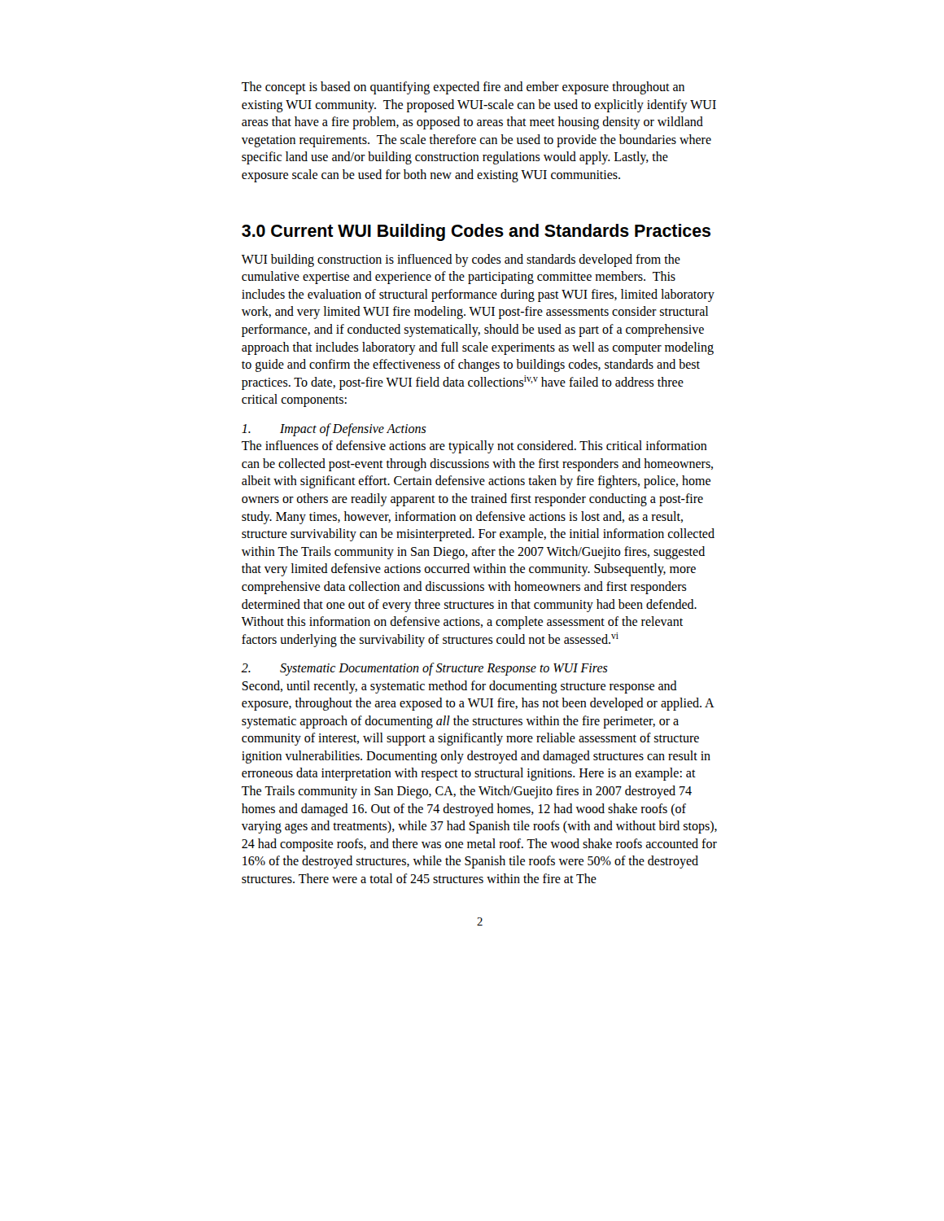The concept is based on quantifying expected fire and ember exposure throughout an existing WUI community. The proposed WUI-scale can be used to explicitly identify WUI areas that have a fire problem, as opposed to areas that meet housing density or wildland vegetation requirements. The scale therefore can be used to provide the boundaries where specific land use and/or building construction regulations would apply. Lastly, the exposure scale can be used for both new and existing WUI communities.
3.0 Current WUI Building Codes and Standards Practices
WUI building construction is influenced by codes and standards developed from the cumulative expertise and experience of the participating committee members. This includes the evaluation of structural performance during past WUI fires, limited laboratory work, and very limited WUI fire modeling. WUI post-fire assessments consider structural performance, and if conducted systematically, should be used as part of a comprehensive approach that includes laboratory and full scale experiments as well as computer modeling to guide and confirm the effectiveness of changes to buildings codes, standards and best practices. To date, post-fire WUI field data collectionsiv,v have failed to address three critical components:
1. Impact of Defensive Actions
The influences of defensive actions are typically not considered. This critical information can be collected post-event through discussions with the first responders and homeowners, albeit with significant effort. Certain defensive actions taken by fire fighters, police, home owners or others are readily apparent to the trained first responder conducting a post-fire study. Many times, however, information on defensive actions is lost and, as a result, structure survivability can be misinterpreted. For example, the initial information collected within The Trails community in San Diego, after the 2007 Witch/Guejito fires, suggested that very limited defensive actions occurred within the community. Subsequently, more comprehensive data collection and discussions with homeowners and first responders determined that one out of every three structures in that community had been defended. Without this information on defensive actions, a complete assessment of the relevant factors underlying the survivability of structures could not be assessed.vi
2. Systematic Documentation of Structure Response to WUI Fires
Second, until recently, a systematic method for documenting structure response and exposure, throughout the area exposed to a WUI fire, has not been developed or applied. A systematic approach of documenting all the structures within the fire perimeter, or a community of interest, will support a significantly more reliable assessment of structure ignition vulnerabilities. Documenting only destroyed and damaged structures can result in erroneous data interpretation with respect to structural ignitions. Here is an example: at The Trails community in San Diego, CA, the Witch/Guejito fires in 2007 destroyed 74 homes and damaged 16. Out of the 74 destroyed homes, 12 had wood shake roofs (of varying ages and treatments), while 37 had Spanish tile roofs (with and without bird stops), 24 had composite roofs, and there was one metal roof. The wood shake roofs accounted for 16% of the destroyed structures, while the Spanish tile roofs were 50% of the destroyed structures. There were a total of 245 structures within the fire at The
2